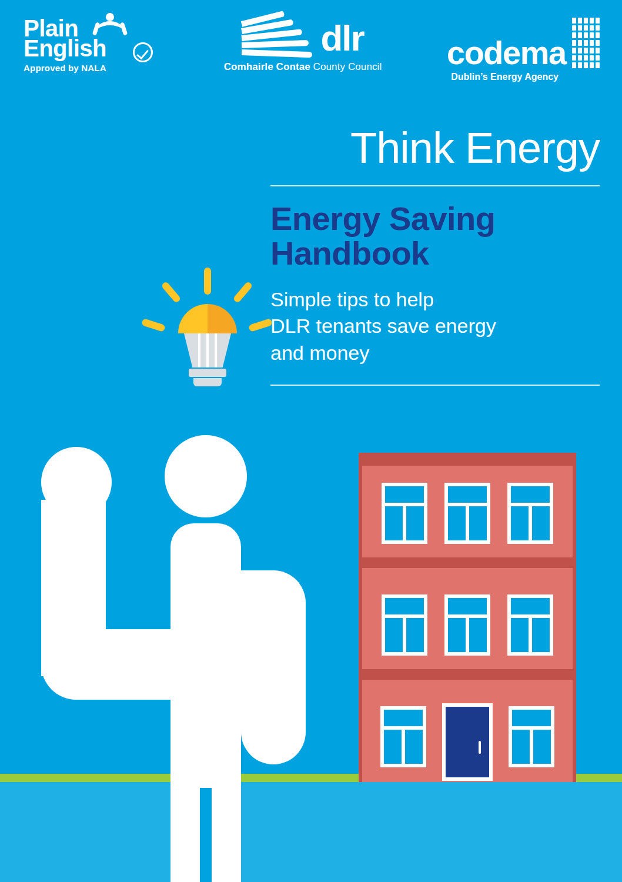Plain English Approved by NALA
dlr
Comhairle Contae County Council
codema
Dublin’s Energy Agency
Think Ǝnergy
Energy Saving
Handbook
Simple tips to help
DLR tenants save energy
and money
Think Energy. Energy Saving Handbook. Simple tips to help DLR tenants save energy and money.